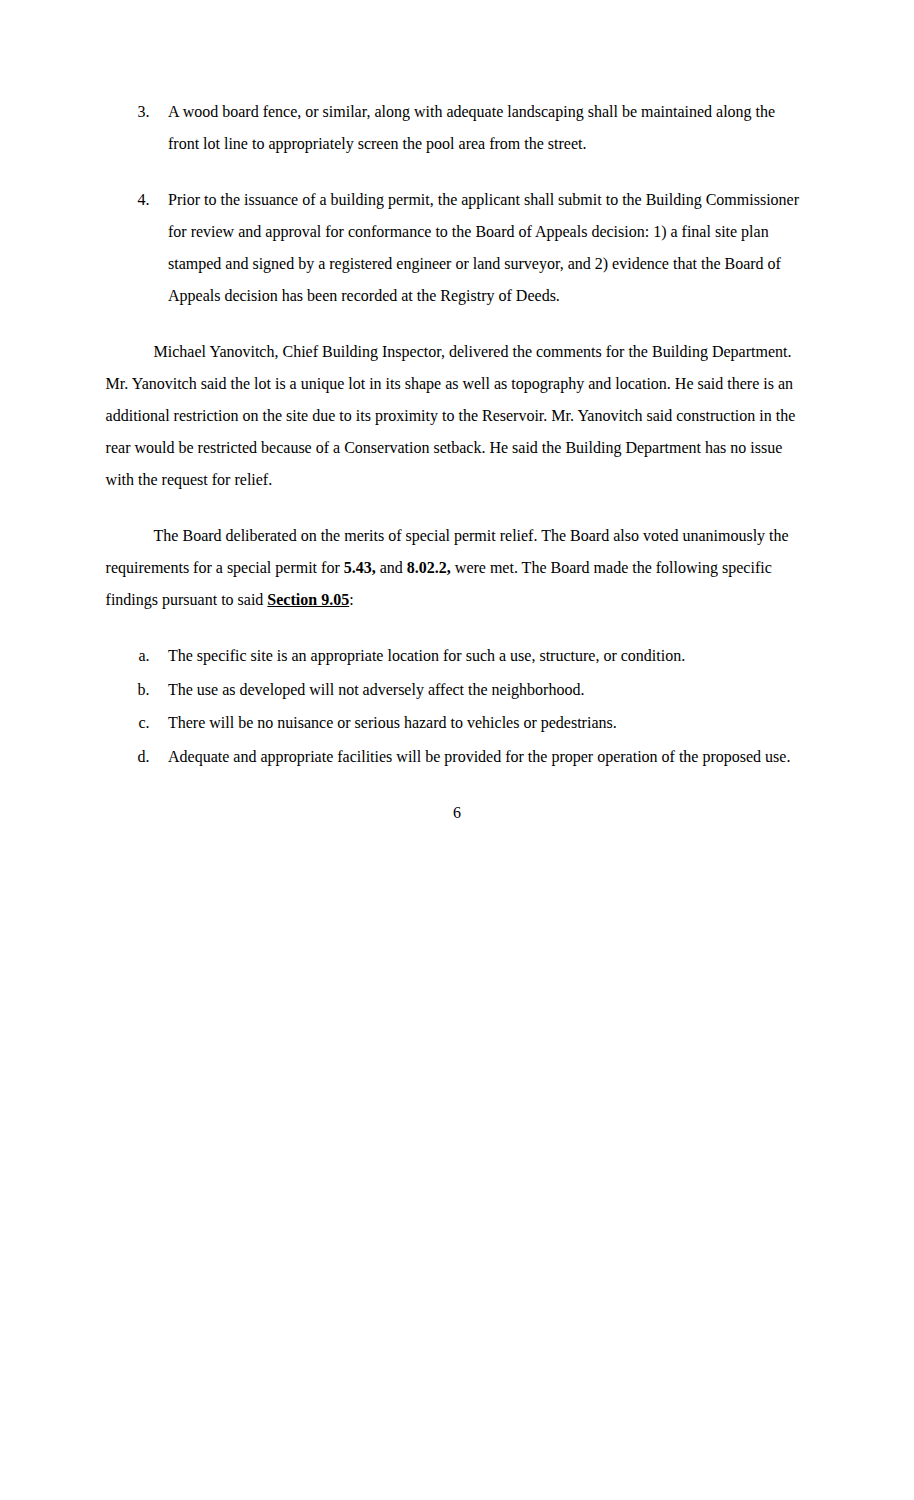A wood board fence, or similar, along with adequate landscaping shall be maintained along the front lot line to appropriately screen the pool area from the street.
Prior to the issuance of a building permit, the applicant shall submit to the Building Commissioner for review and approval for conformance to the Board of Appeals decision: 1) a final site plan stamped and signed by a registered engineer or land surveyor, and 2) evidence that the Board of Appeals decision has been recorded at the Registry of Deeds.
Michael Yanovitch, Chief Building Inspector, delivered the comments for the Building Department. Mr. Yanovitch said the lot is a unique lot in its shape as well as topography and location. He said there is an additional restriction on the site due to its proximity to the Reservoir. Mr. Yanovitch said construction in the rear would be restricted because of a Conservation setback. He said the Building Department has no issue with the request for relief.
The Board deliberated on the merits of special permit relief. The Board also voted unanimously the requirements for a special permit for 5.43, and 8.02.2, were met. The Board made the following specific findings pursuant to said Section 9.05:
The specific site is an appropriate location for such a use, structure, or condition.
The use as developed will not adversely affect the neighborhood.
There will be no nuisance or serious hazard to vehicles or pedestrians.
Adequate and appropriate facilities will be provided for the proper operation of the proposed use.
6